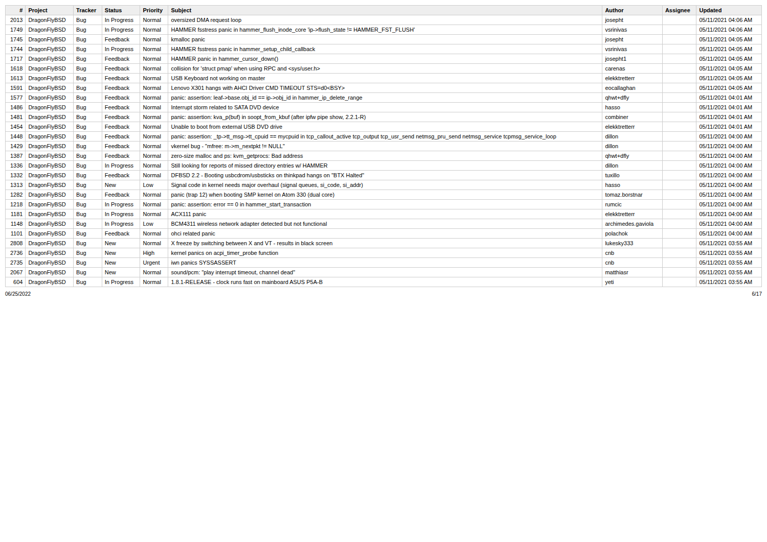| # | Project | Tracker | Status | Priority | Subject | Author | Assignee | Updated |
| --- | --- | --- | --- | --- | --- | --- | --- | --- |
| 2013 | DragonFlyBSD | Bug | In Progress | Normal | oversized DMA request loop | josepht | | 05/11/2021 04:06 AM |
| 1749 | DragonFlyBSD | Bug | In Progress | Normal | HAMMER fsstress panic in hammer_flush_inode_core 'ip->flush_state != HAMMER_FST_FLUSH' | vsrinivas | | 05/11/2021 04:06 AM |
| 1745 | DragonFlyBSD | Bug | Feedback | Normal | kmalloc panic | josepht | | 05/11/2021 04:05 AM |
| 1744 | DragonFlyBSD | Bug | In Progress | Normal | HAMMER fsstress panic in hammer_setup_child_callback | vsrinivas | | 05/11/2021 04:05 AM |
| 1717 | DragonFlyBSD | Bug | Feedback | Normal | HAMMER panic in hammer_cursor_down() | josepht1 | | 05/11/2021 04:05 AM |
| 1618 | DragonFlyBSD | Bug | Feedback | Normal | collision for 'struct pmap' when using RPC and <sys/user.h> | carenas | | 05/11/2021 04:05 AM |
| 1613 | DragonFlyBSD | Bug | Feedback | Normal | USB Keyboard not working on master | elekktretterr | | 05/11/2021 04:05 AM |
| 1591 | DragonFlyBSD | Bug | Feedback | Normal | Lenovo X301 hangs with AHCI Driver CMD TIMEOUT STS=d0<BSY> | eocallaghan | | 05/11/2021 04:05 AM |
| 1577 | DragonFlyBSD | Bug | Feedback | Normal | panic: assertion: leaf->base.obj_id == ip->obj_id in hammer_ip_delete_range | qhwt+dfly | | 05/11/2021 04:01 AM |
| 1486 | DragonFlyBSD | Bug | Feedback | Normal | Interrupt storm related to SATA DVD device | hasso | | 05/11/2021 04:01 AM |
| 1481 | DragonFlyBSD | Bug | Feedback | Normal | panic: assertion: kva_p(buf) in soopt_from_kbuf (after ipfw pipe show, 2.2.1-R) | combiner | | 05/11/2021 04:01 AM |
| 1454 | DragonFlyBSD | Bug | Feedback | Normal | Unable to boot from external USB DVD drive | elekktretterr | | 05/11/2021 04:01 AM |
| 1448 | DragonFlyBSD | Bug | Feedback | Normal | panic: assertion: _tp->tt_msg->tt_cpuid == mycpuid in tcp_callout_active tcp_output tcp_usr_send netmsg_pru_send netmsg_service tcpmsg_service_loop | dillon | | 05/11/2021 04:00 AM |
| 1429 | DragonFlyBSD | Bug | Feedback | Normal | vkernel bug - "mfree: m->m_nextpkt != NULL" | dillon | | 05/11/2021 04:00 AM |
| 1387 | DragonFlyBSD | Bug | Feedback | Normal | zero-size malloc and ps: kvm_getprocs: Bad address | qhwt+dfly | | 05/11/2021 04:00 AM |
| 1336 | DragonFlyBSD | Bug | In Progress | Normal | Still looking for reports of missed directory entries w/ HAMMER | dillon | | 05/11/2021 04:00 AM |
| 1332 | DragonFlyBSD | Bug | Feedback | Normal | DFBSD 2.2 - Booting usbcdrom/usbsticks on thinkpad hangs on "BTX Halted" | tuxillo | | 05/11/2021 04:00 AM |
| 1313 | DragonFlyBSD | Bug | New | Low | Signal code in kernel needs major overhaul (signal queues, si_code, si_addr) | hasso | | 05/11/2021 04:00 AM |
| 1282 | DragonFlyBSD | Bug | Feedback | Normal | panic (trap 12) when booting SMP kernel on Atom 330 (dual core) | tomaz.borstnar | | 05/11/2021 04:00 AM |
| 1218 | DragonFlyBSD | Bug | In Progress | Normal | panic: assertion: error == 0 in hammer_start_transaction | rumcic | | 05/11/2021 04:00 AM |
| 1181 | DragonFlyBSD | Bug | In Progress | Normal | ACX111 panic | elekktretterr | | 05/11/2021 04:00 AM |
| 1148 | DragonFlyBSD | Bug | In Progress | Low | BCM4311 wireless network adapter detected but not functional | archimedes.gaviola | | 05/11/2021 04:00 AM |
| 1101 | DragonFlyBSD | Bug | Feedback | Normal | ohci related panic | polachok | | 05/11/2021 04:00 AM |
| 2808 | DragonFlyBSD | Bug | New | Normal | X freeze by switching between X and VT - results in black screen | lukesky333 | | 05/11/2021 03:55 AM |
| 2736 | DragonFlyBSD | Bug | New | High | kernel panics on acpi_timer_probe function | cnb | | 05/11/2021 03:55 AM |
| 2735 | DragonFlyBSD | Bug | New | Urgent | iwn panics SYSSASSERT | cnb | | 05/11/2021 03:55 AM |
| 2067 | DragonFlyBSD | Bug | New | Normal | sound/pcm: "play interrupt timeout, channel dead" | matthiasr | | 05/11/2021 03:55 AM |
| 604 | DragonFlyBSD | Bug | In Progress | Normal | 1.8.1-RELEASE - clock runs fast on mainboard ASUS P5A-B | yeti | | 05/11/2021 03:55 AM |
06/25/2022 6/17